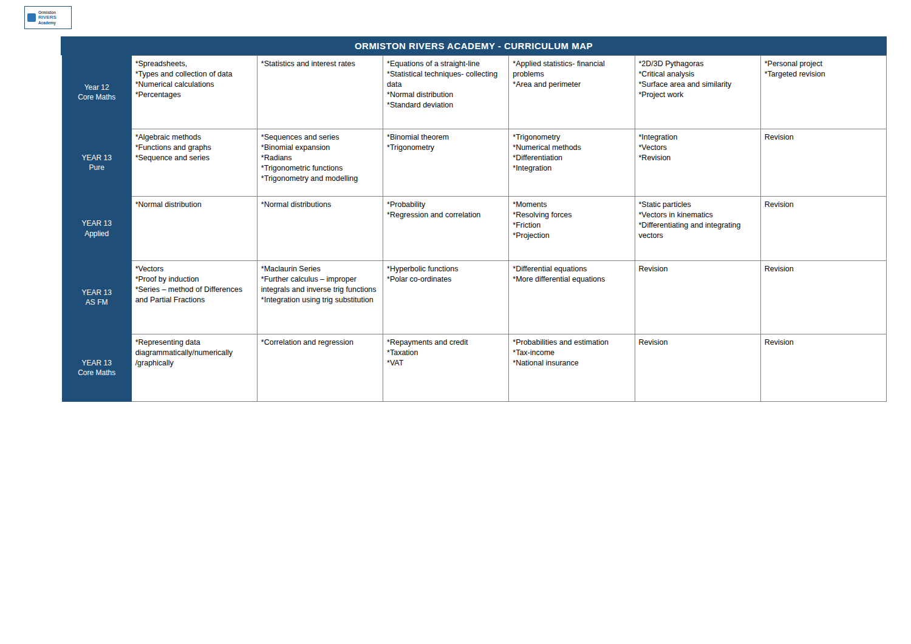Ormiston
RIVERS
Academy
ORMISTON RIVERS ACADEMY - CURRICULUM MAP
| | Year 12 Core Maths | *Spreadsheets, *Types and collection of data *Numerical calculations *Percentages | *Statistics and interest rates | *Equations of a straight-line *Statistical techniques- collecting data *Normal distribution *Standard deviation | *Applied statistics- financial problems *Area and perimeter | *2D/3D Pythagoras *Critical analysis *Surface area and similarity *Project work | *Personal project *Targeted revision |
| | YEAR 13 Pure | *Algebraic methods *Functions and graphs *Sequence and series | *Sequences and series *Binomial expansion *Radians *Trigonometric functions *Trigonometry and modelling | *Binomial theorem *Trigonometry | *Trigonometry *Numerical methods *Differentiation *Integration | *Integration *Vectors *Revision | Revision |
| | YEAR 13 Applied | *Normal distribution | *Normal distributions | *Probability *Regression and correlation | *Moments *Resolving forces *Friction *Projection | *Static particles *Vectors in kinematics *Differentiating and integrating vectors | Revision |
| | YEAR 13 AS FM | *Vectors *Proof by induction *Series – method of Differences and Partial Fractions | *Maclaurin Series *Further calculus – improper integrals and inverse trig functions *Integration using trig substitution | *Hyperbolic functions *Polar co-ordinates | *Differential equations *More differential equations | Revision | Revision |
| | YEAR 13 Core Maths | *Representing data diagrammatically/numerically /graphically | *Correlation and regression | *Repayments and credit *Taxation *VAT | *Probabilities and estimation *Tax-income *National insurance | Revision | Revision |